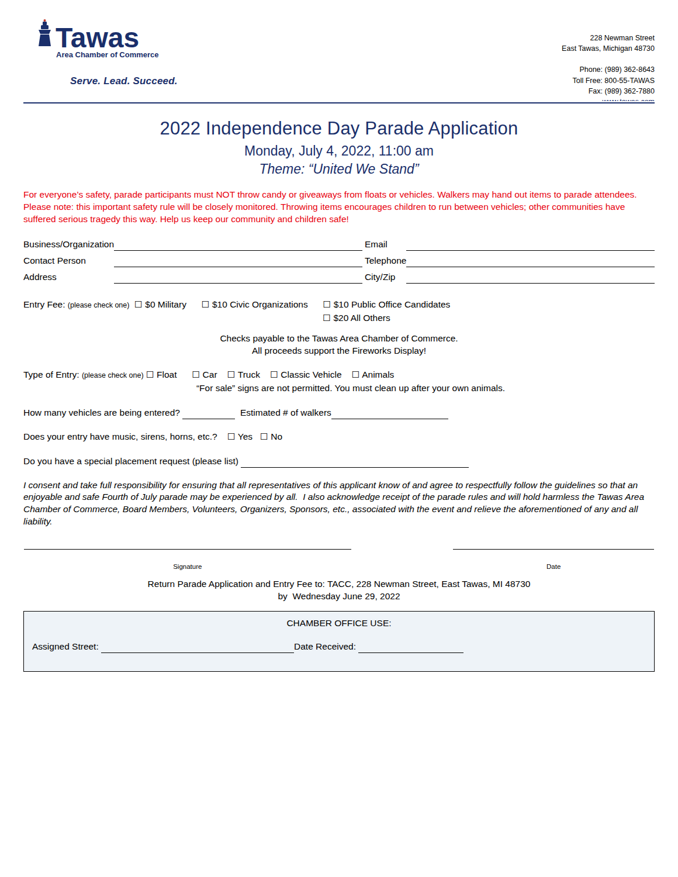Serve. Lead. Succeed.
228 Newman Street
East Tawas, Michigan 48730
Phone: (989) 362-8643
Toll Free: 800-55-TAWAS
Fax: (989) 362-7880
www.tawas.com
2022 Independence Day Parade Application
Monday, July 4, 2022, 11:00 am
Theme: “United We Stand”
For everyone’s safety, parade participants must NOT throw candy or giveaways from floats or vehicles. Walkers may hand out items to parade attendees. Please note: this important safety rule will be closely monitored. Throwing items encourages children to run between vehicles; other communities have suffered serious tragedy this way. Help us keep our community and children safe!
| Business/Organization | | | Email | |
| Contact Person | | | Telephone | |
| Address | | | City/Zip | |
Entry Fee: (please check one) ☐ $0 Military ☐ $10 Civic Organizations ☐ $10 Public Office Candidates
☐ $20 All Others
Checks payable to the Tawas Area Chamber of Commerce.
All proceeds support the Fireworks Display!
Type of Entry: (please check one) ☐ Float ☐ Car ☐ Truck ☐ Classic Vehicle ☐ Animals
“For sale” signs are not permitted. You must clean up after your own animals.
How many vehicles are being entered? Estimated # of walkers
Does your entry have music, sirens, horns, etc.? ☐ Yes ☐ No
Do you have a special placement request (please list)
I consent and take full responsibility for ensuring that all representatives of this applicant know of and agree to respectfully follow the guidelines so that an enjoyable and safe Fourth of July parade may be experienced by all. I also acknowledge receipt of the parade rules and will hold harmless the Tawas Area Chamber of Commerce, Board Members, Volunteers, Organizers, Sponsors, etc., associated with the event and relieve the aforementioned of any and all liability.
| Signature | | Date |
Return Parade Application and Entry Fee to: TACC, 228 Newman Street, East Tawas, MI 48730
by Wednesday June 29, 2022
CHAMBER OFFICE USE:
Assigned Street: Date Received: